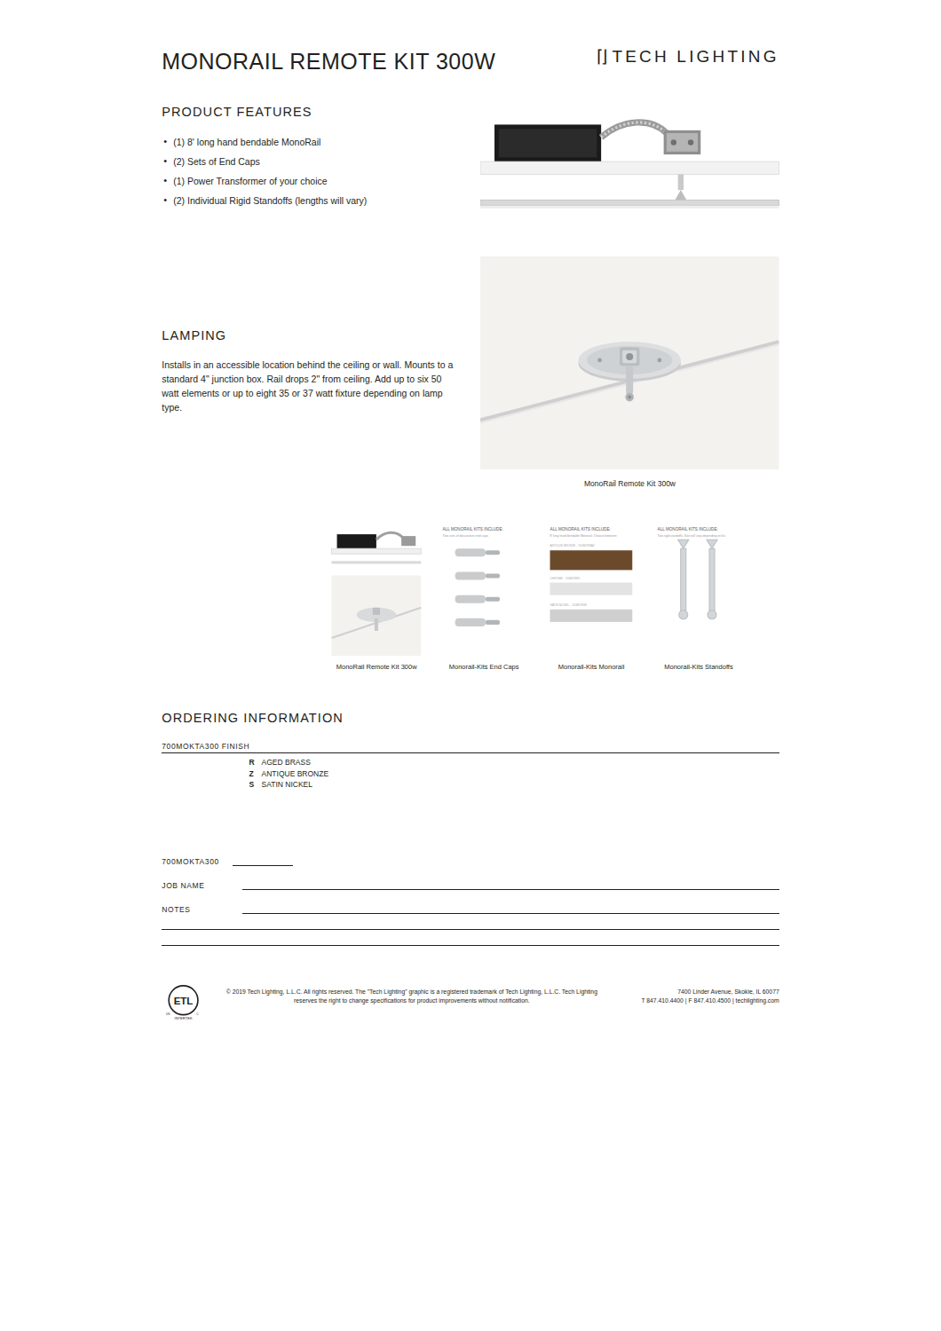MonoRail Remote Kit 300w
⌈⌋ TECH LIGHTING
Product Features
(1) 8' long hand bendable MonoRail
(2) Sets of End Caps
(1) Power Transformer of your choice
(2) Individual Rigid Standoffs (lengths will vary)
Lamping
Installs in an accessible location behind the ceiling or wall. Mounts to a standard 4" junction box. Rail drops 2" from ceiling. Add up to six 50 watt elements or up to eight 35 or 37 watt fixture depending on lamp type.
MonoRail Remote Kit 300w
MonoRail Remote Kit 300w
ALL MONORAIL KITS INCLUDE: Two sets of decorative end caps
Monorail-Kits End Caps
ALL MONORAIL KITS INCLUDE: 8' long hand bendable Monorail. Choose between: ANTIQUE BRONZE - 700MOR8AZ CHROME - 700MOR8C SATIN NICKEL - 700MOR8S
Monorail-Kits Monorail
ALL MONORAIL KITS INCLUDE: Two rigid standoffs. Size will vary depending on kit.
Monorail-Kits Standoffs
Ordering Information
700MOKTA300 FINISH
| R | AGED BRASS |
| Z | ANTIQUE BRONZE |
| S | SATIN NICKEL |
700MOKTA300
JOB NAME
NOTES
ETL INTERTEK US C
© 2019 Tech Lighting, L.L.C. All rights reserved. The "Tech Lighting" graphic is a registered trademark of Tech Lighting, L.L.C. Tech Lighting reserves the right to change specifications for product improvements without notification.
7400 Linder Avenue, Skokie, IL 60077
T 847.410.4400 | F 847.410.4500 | techlighting.com